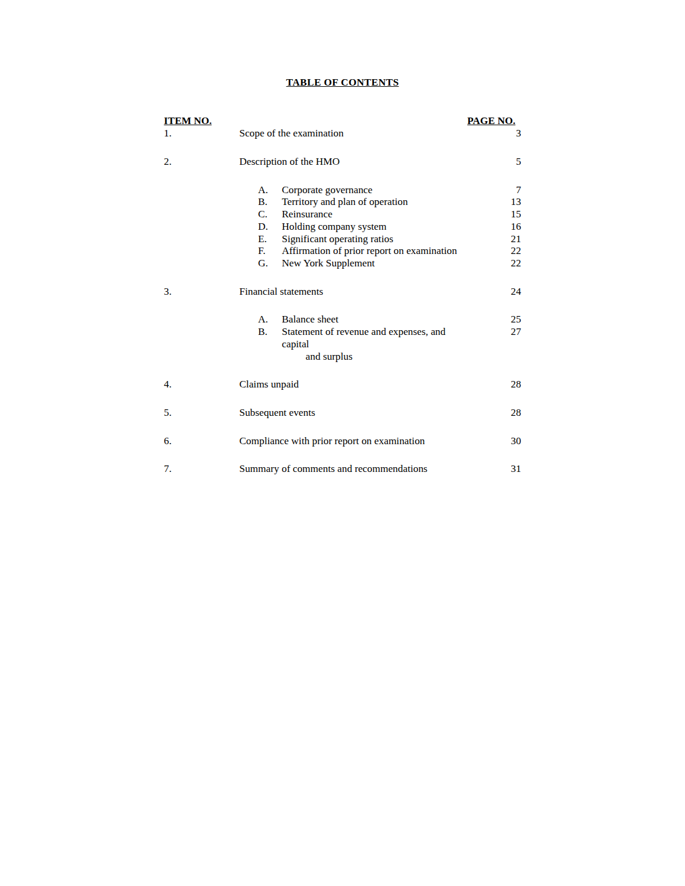TABLE OF CONTENTS
| ITEM NO. | | PAGE NO. |
| 1. | Scope of the examination | 3 |
| 2. | Description of the HMO | 5 |
| | / A. / Corporate governance / / B. / Territory and plan of operation / / C. / Reinsurance / / D. / Holding company system / / E. / Significant operating ratios / / F. / Affirmation of prior report on examination / / G. / New York Supplement / | 7 13 15 16 21 22 22 |
| 3. | Financial statements | 24 |
| | / A. / Balance sheet / / B. / Statement of revenue and expenses, and capital and surplus / | 25 27 |
| 4. | Claims unpaid | 28 |
| 5. | Subsequent events | 28 |
| 6. | Compliance with prior report on examination | 30 |
| 7. | Summary of comments and recommendations | 31 |